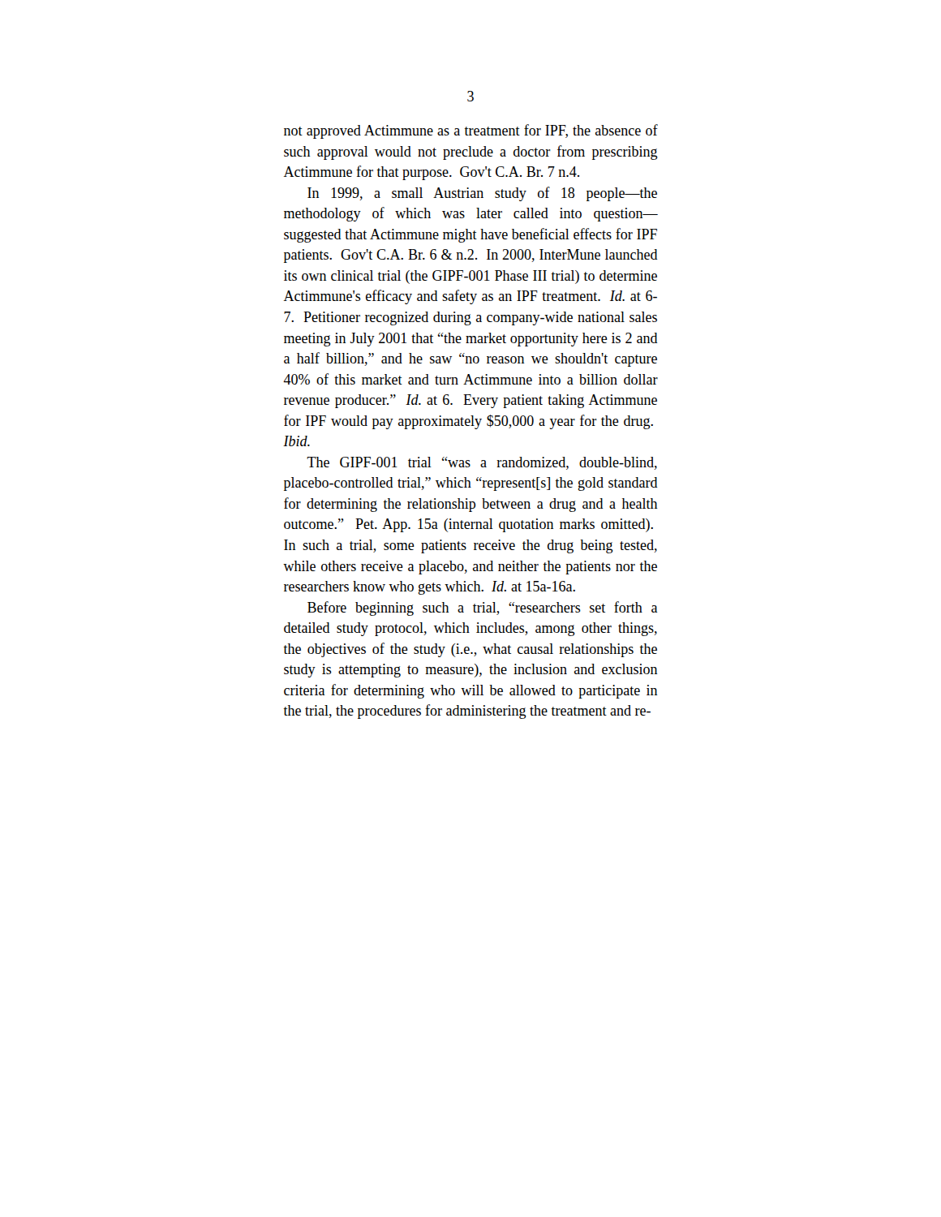3
not approved Actimmune as a treatment for IPF, the absence of such approval would not preclude a doctor from prescribing Actimmune for that purpose. Gov't C.A. Br. 7 n.4.
In 1999, a small Austrian study of 18 people—the methodology of which was later called into question—suggested that Actimmune might have beneficial effects for IPF patients. Gov't C.A. Br. 6 & n.2. In 2000, InterMune launched its own clinical trial (the GIPF-001 Phase III trial) to determine Actimmune's efficacy and safety as an IPF treatment. Id. at 6-7. Petitioner recognized during a company-wide national sales meeting in July 2001 that “the market opportunity here is 2 and a half billion,” and he saw “no reason we shouldn't capture 40% of this market and turn Actimmune into a billion dollar revenue producer.” Id. at 6. Every patient taking Actimmune for IPF would pay approximately $50,000 a year for the drug. Ibid.
The GIPF-001 trial “was a randomized, double-blind, placebo-controlled trial,” which “represent[s] the gold standard for determining the relationship between a drug and a health outcome.” Pet. App. 15a (internal quotation marks omitted). In such a trial, some patients receive the drug being tested, while others receive a placebo, and neither the patients nor the researchers know who gets which. Id. at 15a-16a.
Before beginning such a trial, “researchers set forth a detailed study protocol, which includes, among other things, the objectives of the study (i.e., what causal relationships the study is attempting to measure), the inclusion and exclusion criteria for determining who will be allowed to participate in the trial, the procedures for administering the treatment and re-